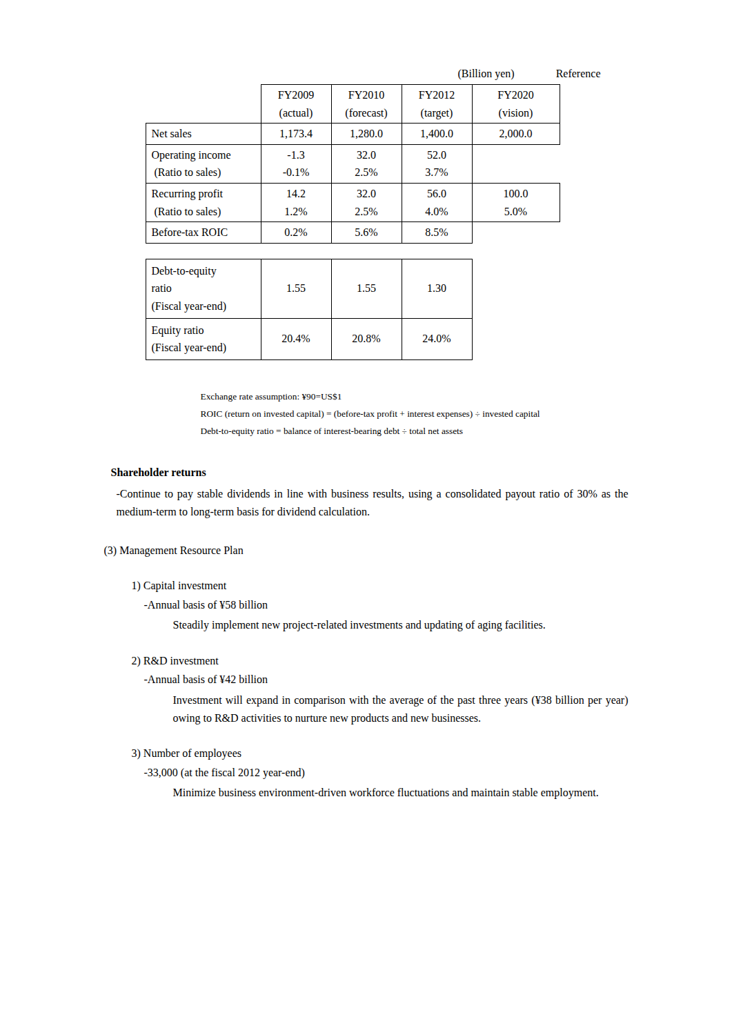(Billion yen) Reference
| | FY2009 (actual) | FY2010 (forecast) | FY2012 (target) | FY2020 (vision) |
| Net sales | 1,173.4 | 1,280.0 | 1,400.0 | 2,000.0 |
| Operating income (Ratio to sales) | -1.3 -0.1% | 32.0 2.5% | 52.0 3.7% | |
| Recurring profit (Ratio to sales) | 14.2 1.2% | 32.0 2.5% | 56.0 4.0% | 100.0 5.0% |
| Before-tax ROIC | 0.2% | 5.6% | 8.5% | |
| Debt-to-equity ratio (Fiscal year-end) | 1.55 | 1.55 | 1.30 |
| Equity ratio (Fiscal year-end) | 20.4% | 20.8% | 24.0% |
Exchange rate assumption: ¥90=US$1
ROIC (return on invested capital) = (before-tax profit + interest expenses) ÷ invested capital
Debt-to-equity ratio = balance of interest-bearing debt ÷ total net assets
Shareholder returns
-Continue to pay stable dividends in line with business results, using a consolidated payout ratio of 30% as the medium-term to long-term basis for dividend calculation.
(3) Management Resource Plan
1) Capital investment
-Annual basis of ¥58 billion
Steadily implement new project-related investments and updating of aging facilities.
2) R&D investment
-Annual basis of ¥42 billion
Investment will expand in comparison with the average of the past three years (¥38 billion per year) owing to R&D activities to nurture new products and new businesses.
3) Number of employees
-33,000 (at the fiscal 2012 year-end)
Minimize business environment-driven workforce fluctuations and maintain stable employment.